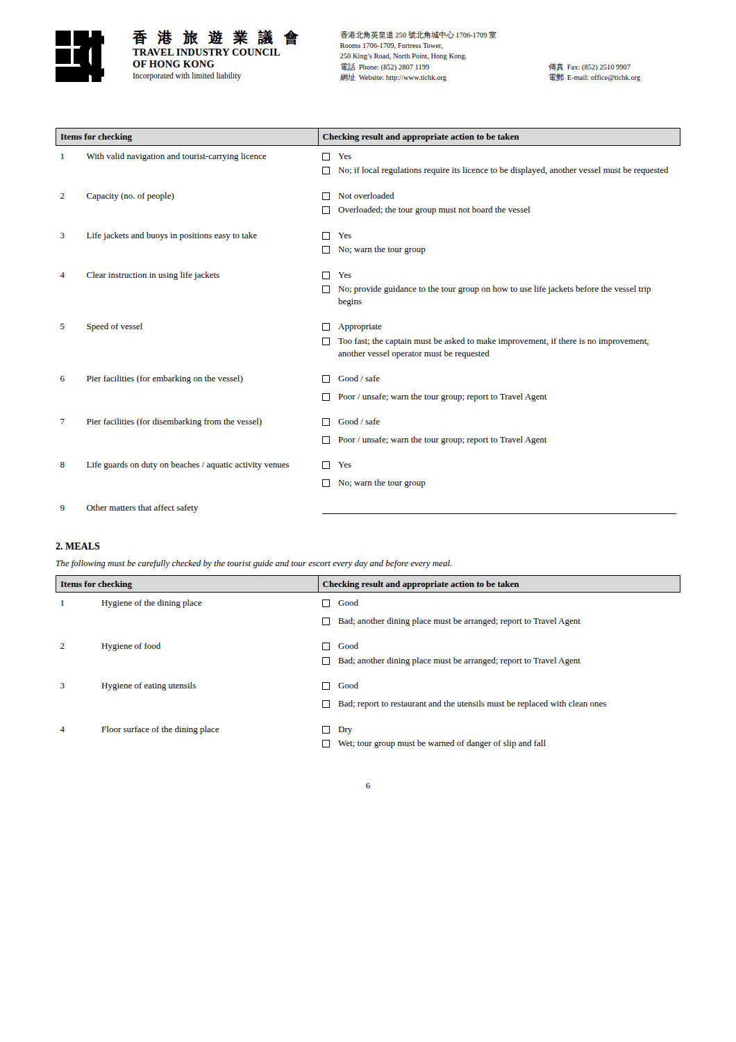香 港 旅 遊 業 議 會
TRAVEL INDUSTRY COUNCIL
OF HONG KONG
Incorporated with limited liability
香港北角英皇道 250 號北角城中心 1706-1709 室
Rooms 1706-1709, Fortress Tower,
250 King’s Road, North Point, Hong Kong.
電話 Phone: (852) 2807 1199 傳真 Fax: (852) 2510 9907
網址 Website: http://www.tichk.org 電郵 E-mail: office@tichk.org
| Items for checking | Checking result and appropriate action to be taken |
| --- | --- |
| 1 | With valid navigation and tourist-carrying licence | Yes No; if local regulations require its licence to be displayed, another vessel must be requested |
| 2 | Capacity (no. of people) | Not overloaded Overloaded; the tour group must not board the vessel |
| 3 | Life jackets and buoys in positions easy to take | Yes No; warn the tour group |
| 4 | Clear instruction in using life jackets | Yes No; provide guidance to the tour group on how to use life jackets before the vessel trip begins |
| 5 | Speed of vessel | Appropriate Too fast; the captain must be asked to make improvement, if there is no improvement, another vessel operator must be requested |
| 6 | Pier facilities (for embarking on the vessel) | Good / safe Poor / unsafe; warn the tour group; report to Travel Agent |
| 7 | Pier facilities (for disembarking from the vessel) | Good / safe Poor / unsafe; warn the tour group; report to Travel Agent |
| 8 | Life guards on duty on beaches / aquatic activity venues | Yes No; warn the tour group |
| 9 | Other matters that affect safety | |
2. MEALS
The following must be carefully checked by the tourist guide and tour escort every day and before every meal.
| Items for checking | Checking result and appropriate action to be taken |
| --- | --- |
| 1 | Hygiene of the dining place | Good Bad; another dining place must be arranged; report to Travel Agent |
| 2 | Hygiene of food | Good Bad; another dining place must be arranged; report to Travel Agent |
| 3 | Hygiene of eating utensils | Good Bad; report to restaurant and the utensils must be replaced with clean ones |
| 4 | Floor surface of the dining place | Dry Wet; tour group must be warned of danger of slip and fall |
6